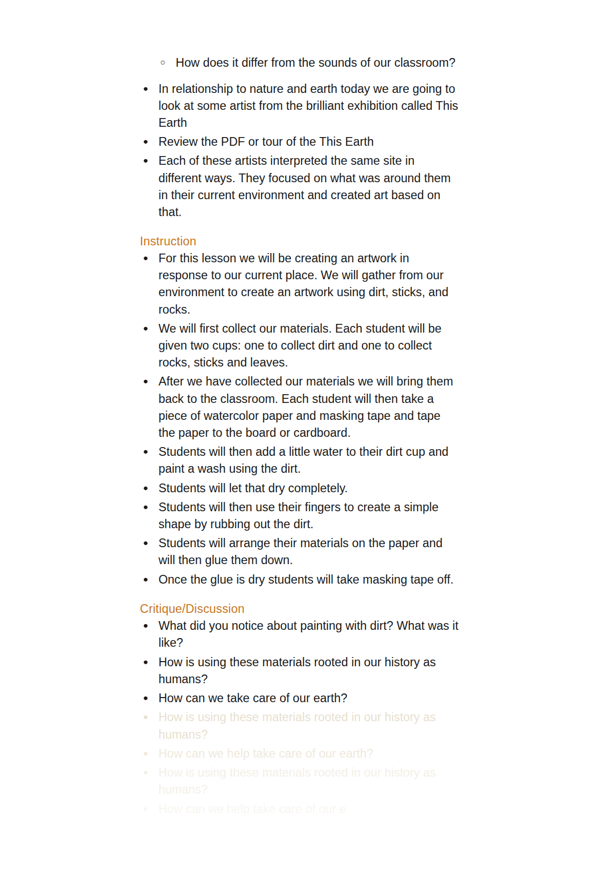How does it differ from the sounds of our classroom?
In relationship to nature and earth today we are going to look at some artist from the brilliant exhibition called This Earth
Review the PDF or tour of the This Earth
Each of these artists interpreted the same site in different ways. They focused on what was around them in their current environment and created art based on that.
Instruction
For this lesson we will be creating an artwork in response to our current place. We will gather from our environment to create an artwork using dirt, sticks, and rocks.
We will first collect our materials. Each student will be given two cups: one to collect dirt and one to collect rocks, sticks and leaves.
After we have collected our materials we will bring them back to the classroom. Each student will then take a piece of watercolor paper and masking tape and tape the paper to the board or cardboard.
Students will then add a little water to their dirt cup and paint a wash using the dirt.
Students will let that dry completely.
Students will then use their fingers to create a simple shape by rubbing out the dirt.
Students will arrange their materials on the paper and will then glue them down.
Once the glue is dry students will take masking tape off.
Critique/Discussion
What did you notice about painting with dirt? What was it like?
How is using these materials rooted in our history as humans?
How can we take care of our earth?
How is using these materials rooted in our history as humans?
How can we help take care of our earth?
How is using these materials rooted in our history as humans?
How can we help take care of our e